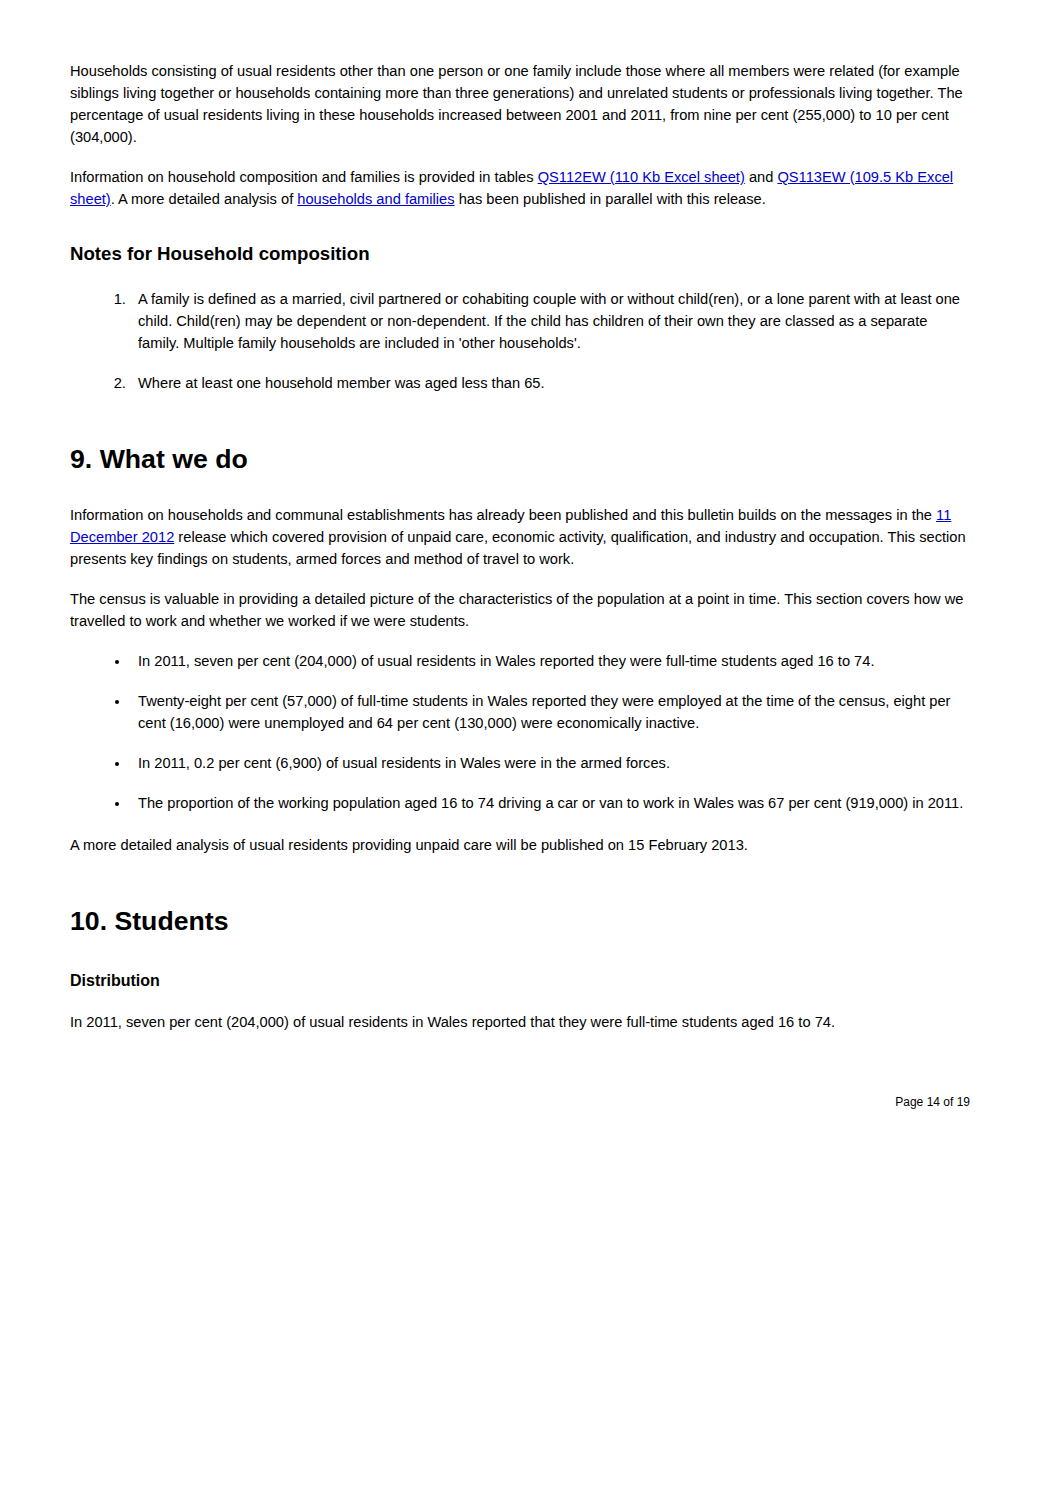Households consisting of usual residents other than one person or one family include those where all members were related (for example siblings living together or households containing more than three generations) and unrelated students or professionals living together. The percentage of usual residents living in these households increased between 2001 and 2011, from nine per cent (255,000) to 10 per cent (304,000).
Information on household composition and families is provided in tables QS112EW (110 Kb Excel sheet) and QS113EW (109.5 Kb Excel sheet). A more detailed analysis of households and families has been published in parallel with this release.
Notes for Household composition
A family is defined as a married, civil partnered or cohabiting couple with or without child(ren), or a lone parent with at least one child. Child(ren) may be dependent or non-dependent. If the child has children of their own they are classed as a separate family. Multiple family households are included in 'other households'.
Where at least one household member was aged less than 65.
9. What we do
Information on households and communal establishments has already been published and this bulletin builds on the messages in the 11 December 2012 release which covered provision of unpaid care, economic activity, qualification, and industry and occupation. This section presents key findings on students, armed forces and method of travel to work.
The census is valuable in providing a detailed picture of the characteristics of the population at a point in time. This section covers how we travelled to work and whether we worked if we were students.
In 2011, seven per cent (204,000) of usual residents in Wales reported they were full-time students aged 16 to 74.
Twenty-eight per cent (57,000) of full-time students in Wales reported they were employed at the time of the census, eight per cent (16,000) were unemployed and 64 per cent (130,000) were economically inactive.
In 2011, 0.2 per cent (6,900) of usual residents in Wales were in the armed forces.
The proportion of the working population aged 16 to 74 driving a car or van to work in Wales was 67 per cent (919,000) in 2011.
A more detailed analysis of usual residents providing unpaid care will be published on 15 February 2013.
10. Students
Distribution
In 2011, seven per cent (204,000) of usual residents in Wales reported that they were full-time students aged 16 to 74.
Page 14 of 19